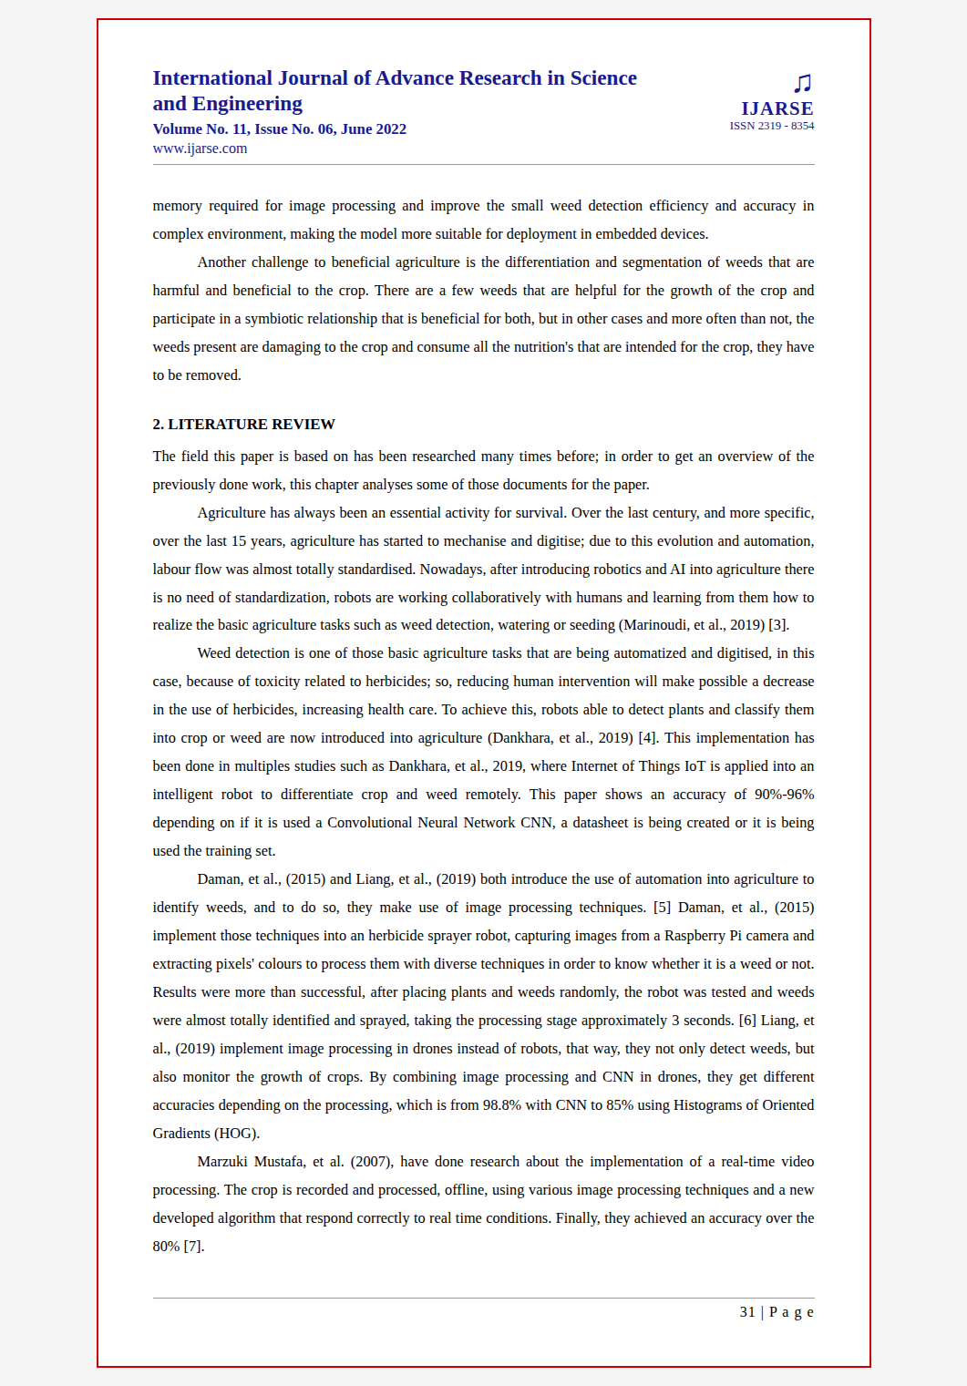International Journal of Advance Research in Science and Engineering
Volume No. 11, Issue No. 06, June 2022
www.ijarse.com
♫
IJARSE
ISSN 2319 - 8354
memory required for image processing and improve the small weed detection efficiency and accuracy in complex environment, making the model more suitable for deployment in embedded devices.
Another challenge to beneficial agriculture is the differentiation and segmentation of weeds that are harmful and beneficial to the crop. There are a few weeds that are helpful for the growth of the crop and participate in a symbiotic relationship that is beneficial for both, but in other cases and more often than not, the weeds present are damaging to the crop and consume all the nutrition's that are intended for the crop, they have to be removed.
2. LITERATURE REVIEW
The field this paper is based on has been researched many times before; in order to get an overview of the previously done work, this chapter analyses some of those documents for the paper.
Agriculture has always been an essential activity for survival. Over the last century, and more specific, over the last 15 years, agriculture has started to mechanise and digitise; due to this evolution and automation, labour flow was almost totally standardised. Nowadays, after introducing robotics and AI into agriculture there is no need of standardization, robots are working collaboratively with humans and learning from them how to realize the basic agriculture tasks such as weed detection, watering or seeding (Marinoudi, et al., 2019) [3].
Weed detection is one of those basic agriculture tasks that are being automatized and digitised, in this case, because of toxicity related to herbicides; so, reducing human intervention will make possible a decrease in the use of herbicides, increasing health care. To achieve this, robots able to detect plants and classify them into crop or weed are now introduced into agriculture (Dankhara, et al., 2019) [4]. This implementation has been done in multiples studies such as Dankhara, et al., 2019, where Internet of Things IoT is applied into an intelligent robot to differentiate crop and weed remotely. This paper shows an accuracy of 90%-96% depending on if it is used a Convolutional Neural Network CNN, a datasheet is being created or it is being used the training set.
Daman, et al., (2015) and Liang, et al., (2019) both introduce the use of automation into agriculture to identify weeds, and to do so, they make use of image processing techniques. [5] Daman, et al., (2015) implement those techniques into an herbicide sprayer robot, capturing images from a Raspberry Pi camera and extracting pixels' colours to process them with diverse techniques in order to know whether it is a weed or not. Results were more than successful, after placing plants and weeds randomly, the robot was tested and weeds were almost totally identified and sprayed, taking the processing stage approximately 3 seconds. [6] Liang, et al., (2019) implement image processing in drones instead of robots, that way, they not only detect weeds, but also monitor the growth of crops. By combining image processing and CNN in drones, they get different accuracies depending on the processing, which is from 98.8% with CNN to 85% using Histograms of Oriented Gradients (HOG).
Marzuki Mustafa, et al. (2007), have done research about the implementation of a real-time video processing. The crop is recorded and processed, offline, using various image processing techniques and a new developed algorithm that respond correctly to real time conditions. Finally, they achieved an accuracy over the 80% [7].
31 | P a g e